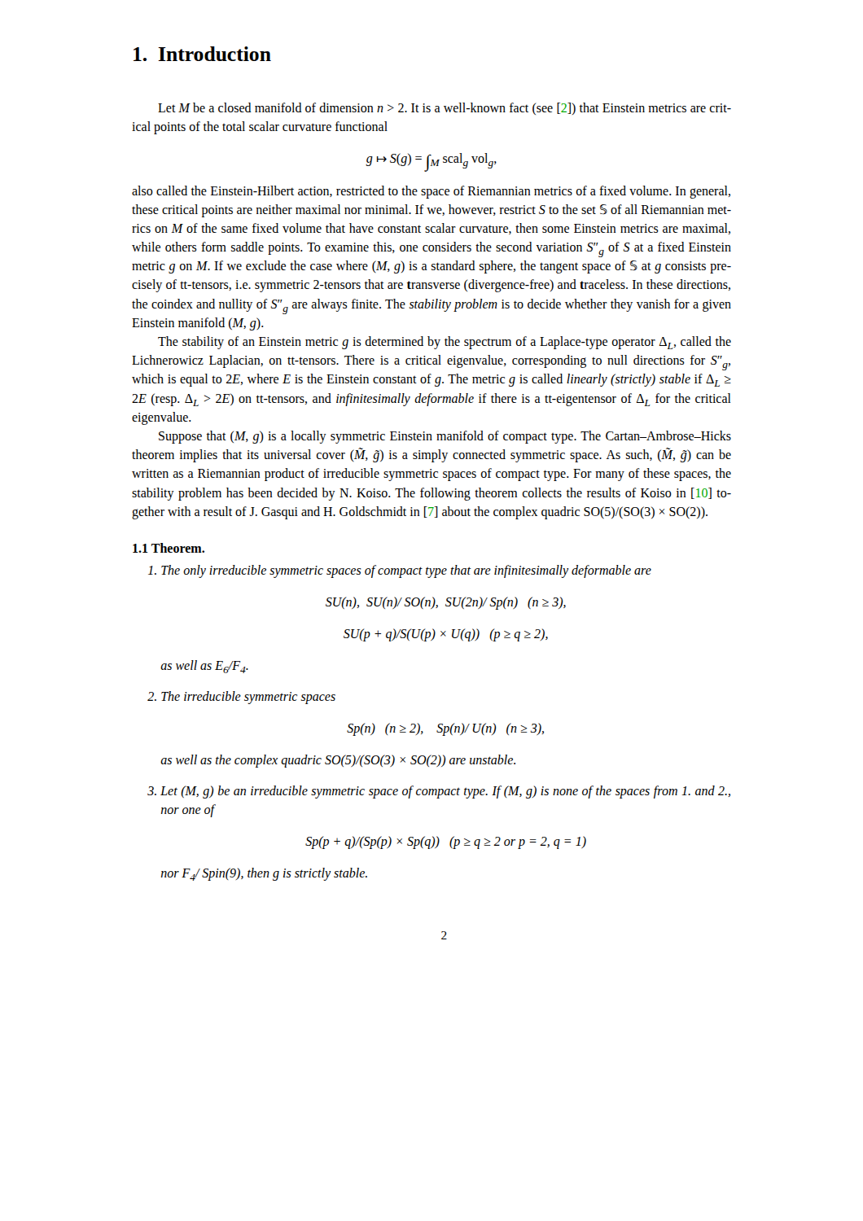1. Introduction
Let M be a closed manifold of dimension n > 2. It is a well-known fact (see [2]) that Einstein metrics are critical points of the total scalar curvature functional
g ↦ S(g) = ∫M scalg volg,
also called the Einstein-Hilbert action, restricted to the space of Riemannian metrics of a fixed volume. In general, these critical points are neither maximal nor minimal. If we, however, restrict S to the set 𝕊 of all Riemannian metrics on M of the same fixed volume that have constant scalar curvature, then some Einstein metrics are maximal, while others form saddle points. To examine this, one considers the second variation S″g of S at a fixed Einstein metric g on M. If we exclude the case where (M, g) is a standard sphere, the tangent space of 𝕊 at g consists precisely of tt-tensors, i.e. symmetric 2-tensors that are transverse (divergence-free) and traceless. In these directions, the coindex and nullity of S″g are always finite. The stability problem is to decide whether they vanish for a given Einstein manifold (M, g).
The stability of an Einstein metric g is determined by the spectrum of a Laplace-type operator ΔL, called the Lichnerowicz Laplacian, on tt-tensors. There is a critical eigenvalue, corresponding to null directions for S″g, which is equal to 2E, where E is the Einstein constant of g. The metric g is called linearly (strictly) stable if ΔL ≥ 2E (resp. ΔL > 2E) on tt-tensors, and infinitesimally deformable if there is a tt-eigentensor of ΔL for the critical eigenvalue.
Suppose that (M, g) is a locally symmetric Einstein manifold of compact type. The Cartan–Ambrose–Hicks theorem implies that its universal cover (M̃, g̃) is a simply connected symmetric space. As such, (M̃, g̃) can be written as a Riemannian product of irreducible symmetric spaces of compact type. For many of these spaces, the stability problem has been decided by N. Koiso. The following theorem collects the results of Koiso in [10] together with a result of J. Gasqui and H. Goldschmidt in [7] about the complex quadric SO(5)/(SO(3) × SO(2)).
1.1 Theorem.
The only irreducible symmetric spaces of compact type that are infinitesimally deformable are
SU(n), SU(n)/ SO(n), SU(2n)/ Sp(n) (n ≥ 3),
SU(p + q)/S(U(p) × U(q)) (p ≥ q ≥ 2),
as well as E6/F4.
The irreducible symmetric spaces
Sp(n) (n ≥ 2), Sp(n)/ U(n) (n ≥ 3),
as well as the complex quadric SO(5)/(SO(3) × SO(2)) are unstable.
Let (M, g) be an irreducible symmetric space of compact type. If (M, g) is none of the spaces from 1. and 2., nor one of
Sp(p + q)/(Sp(p) × Sp(q)) (p ≥ q ≥ 2 or p = 2, q = 1)
nor F4/ Spin(9), then g is strictly stable.
2